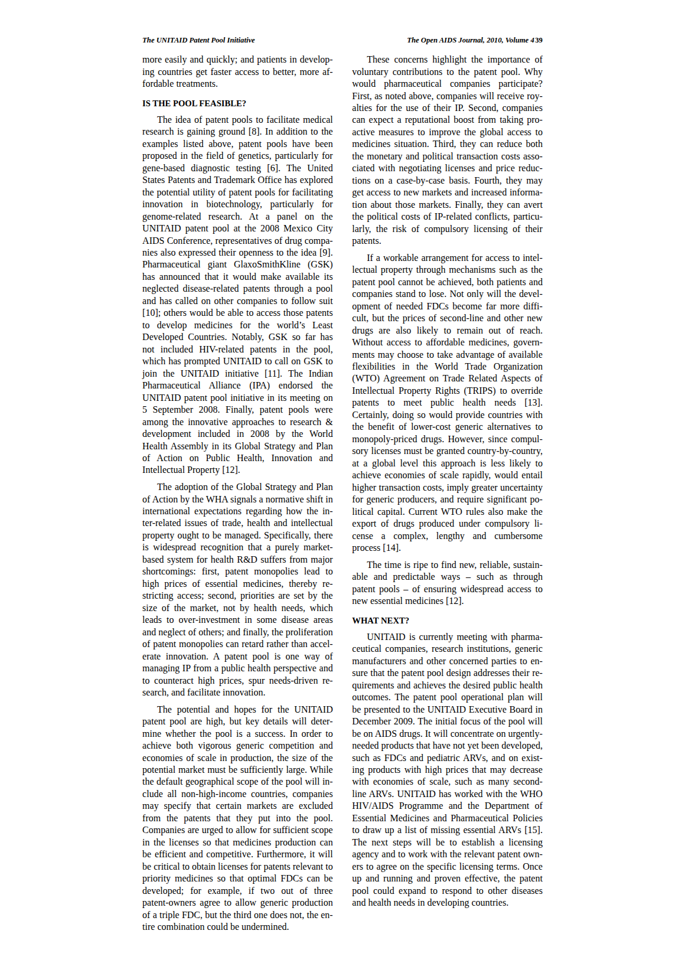The UNITAID Patent Pool Initiative
The Open AIDS Journal, 2010, Volume 439
more easily and quickly; and patients in developing countries get faster access to better, more affordable treatments.
Is the Pool Feasible?
The idea of patent pools to facilitate medical research is gaining ground [8]. In addition to the examples listed above, patent pools have been proposed in the field of genetics, particularly for gene-based diagnostic testing [6]. The United States Patents and Trademark Office has explored the potential utility of patent pools for facilitating innovation in biotechnology, particularly for genome-related research. At a panel on the UNITAID patent pool at the 2008 Mexico City AIDS Conference, representatives of drug companies also expressed their openness to the idea [9]. Pharmaceutical giant GlaxoSmithKline (GSK) has announced that it would make available its neglected disease-related patents through a pool and has called on other companies to follow suit [10]; others would be able to access those patents to develop medicines for the world’s Least Developed Countries. Notably, GSK so far has not included HIV-related patents in the pool, which has prompted UNITAID to call on GSK to join the UNITAID initiative [11]. The Indian Pharmaceutical Alliance (IPA) endorsed the UNITAID patent pool initiative in its meeting on 5 September 2008. Finally, patent pools were among the innovative approaches to research & development included in 2008 by the World Health Assembly in its Global Strategy and Plan of Action on Public Health, Innovation and Intellectual Property [12].
The adoption of the Global Strategy and Plan of Action by the WHA signals a normative shift in international expectations regarding how the inter-related issues of trade, health and intellectual property ought to be managed. Specifically, there is widespread recognition that a purely market-based system for health R&D suffers from major shortcomings: first, patent monopolies lead to high prices of essential medicines, thereby restricting access; second, priorities are set by the size of the market, not by health needs, which leads to over-investment in some disease areas and neglect of others; and finally, the proliferation of patent monopolies can retard rather than accelerate innovation. A patent pool is one way of managing IP from a public health perspective and to counteract high prices, spur needs-driven research, and facilitate innovation.
The potential and hopes for the UNITAID patent pool are high, but key details will determine whether the pool is a success. In order to achieve both vigorous generic competition and economies of scale in production, the size of the potential market must be sufficiently large. While the default geographical scope of the pool will include all non-high-income countries, companies may specify that certain markets are excluded from the patents that they put into the pool. Companies are urged to allow for sufficient scope in the licenses so that medicines production can be efficient and competitive. Furthermore, it will be critical to obtain licenses for patents relevant to priority medicines so that optimal FDCs can be developed; for example, if two out of three patent-owners agree to allow generic production of a triple FDC, but the third one does not, the entire combination could be undermined.
These concerns highlight the importance of voluntary contributions to the patent pool. Why would pharmaceutical companies participate? First, as noted above, companies will receive royalties for the use of their IP. Second, companies can expect a reputational boost from taking pro-active measures to improve the global access to medicines situation. Third, they can reduce both the monetary and political transaction costs associated with negotiating licenses and price reductions on a case-by-case basis. Fourth, they may get access to new markets and increased information about those markets. Finally, they can avert the political costs of IP-related conflicts, particularly, the risk of compulsory licensing of their patents.
If a workable arrangement for access to intellectual property through mechanisms such as the patent pool cannot be achieved, both patients and companies stand to lose. Not only will the development of needed FDCs become far more difficult, but the prices of second-line and other new drugs are also likely to remain out of reach. Without access to affordable medicines, governments may choose to take advantage of available flexibilities in the World Trade Organization (WTO) Agreement on Trade Related Aspects of Intellectual Property Rights (TRIPS) to override patents to meet public health needs [13]. Certainly, doing so would provide countries with the benefit of lower-cost generic alternatives to monopoly-priced drugs. However, since compulsory licenses must be granted country-by-country, at a global level this approach is less likely to achieve economies of scale rapidly, would entail higher transaction costs, imply greater uncertainty for generic producers, and require significant political capital. Current WTO rules also make the export of drugs produced under compulsory license a complex, lengthy and cumbersome process [14].
The time is ripe to find new, reliable, sustainable and predictable ways – such as through patent pools – of ensuring widespread access to new essential medicines [12].
What Next?
UNITAID is currently meeting with pharmaceutical companies, research institutions, generic manufacturers and other concerned parties to ensure that the patent pool design addresses their requirements and achieves the desired public health outcomes. The patent pool operational plan will be presented to the UNITAID Executive Board in December 2009. The initial focus of the pool will be on AIDS drugs. It will concentrate on urgently-needed products that have not yet been developed, such as FDCs and pediatric ARVs, and on existing products with high prices that may decrease with economies of scale, such as many second-line ARVs. UNITAID has worked with the WHO HIV/AIDS Programme and the Department of Essential Medicines and Pharmaceutical Policies to draw up a list of missing essential ARVs [15]. The next steps will be to establish a licensing agency and to work with the relevant patent owners to agree on the specific licensing terms. Once up and running and proven effective, the patent pool could expand to respond to other diseases and health needs in developing countries.